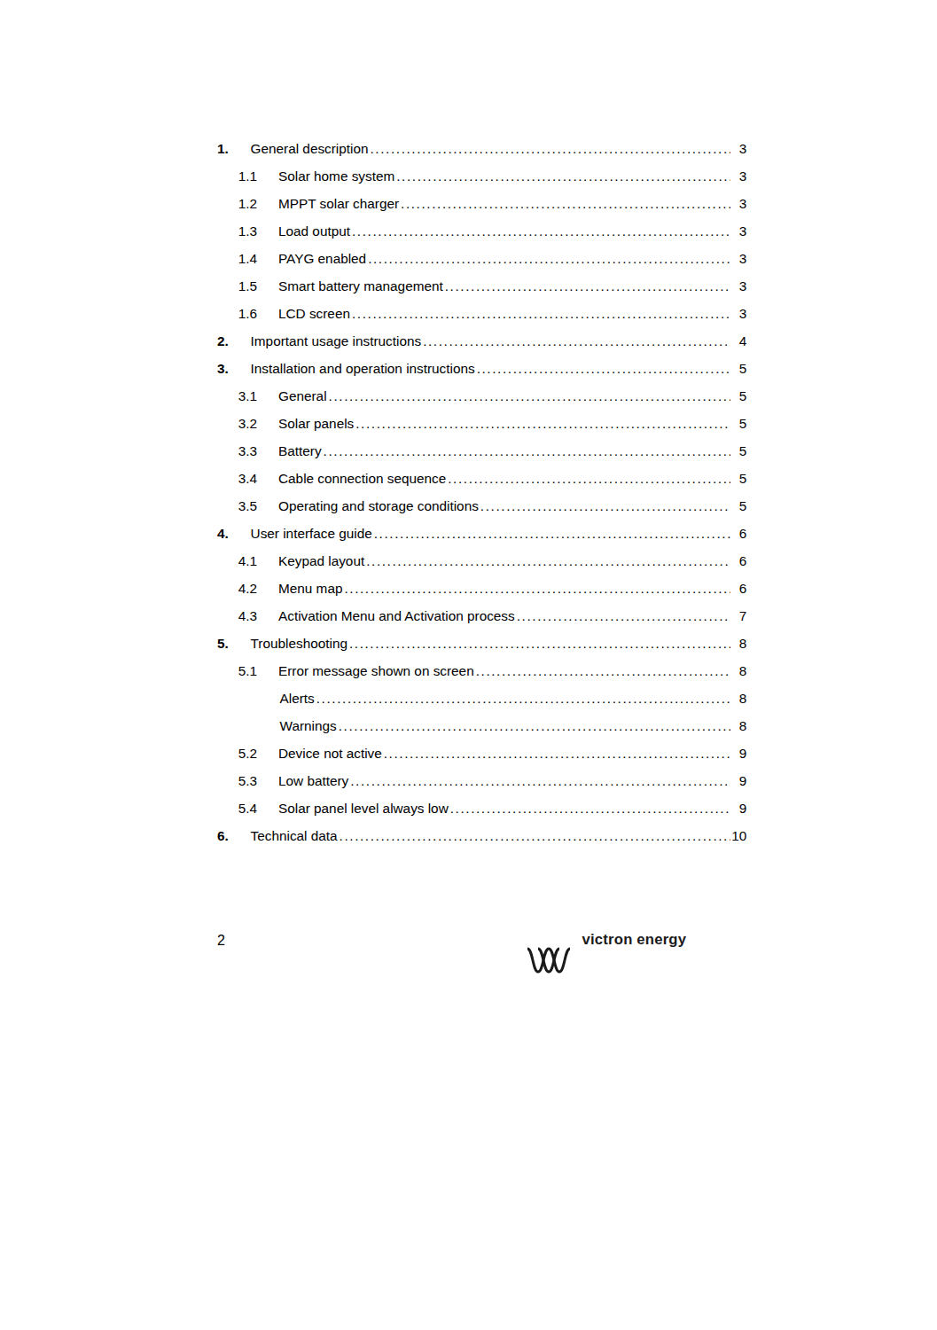1. General description ........................................................................................... 3
1.1 Solar home system ......................................................................................... 3
1.2 MPPT solar charger ....................................................................................... 3
1.3 Load output .............................................................................................. 3
1.4 PAYG enabled ............................................................................................. 3
1.5 Smart battery management ............................................................................. 3
1.6 LCD screen .............................................................................................. 3
2. Important usage instructions ..................................................................................... 4
3. Installation and operation instructions ......................................................................... 5
3.1 General .................................................................................................. 5
3.2 Solar panels ............................................................................................. 5
3.3 Battery .................................................................................................. 5
3.4 Cable connection sequence ............................................................................. 5
3.5 Operating and storage conditions ..................................................................... 5
4. User interface guide ................................................................................................. 6
4.1 Keypad layout ............................................................................................. 6
4.2 Menu map ................................................................................................ 6
4.3 Activation Menu and Activation process ........................................................... 7
5. Troubleshooting ................................................................................................. 8
5.1 Error message shown on screen ..................................................................... 8
Alerts ............................................................................................. 8
Warnings ....................................................................................... 8
5.2 Device not active ........................................................................................... 9
5.3 Low battery ................................................................................................ 9
5.4 Solar panel level always low ............................................................................ 9
6. Technical data ................................................................................................. 10
2
victron energy